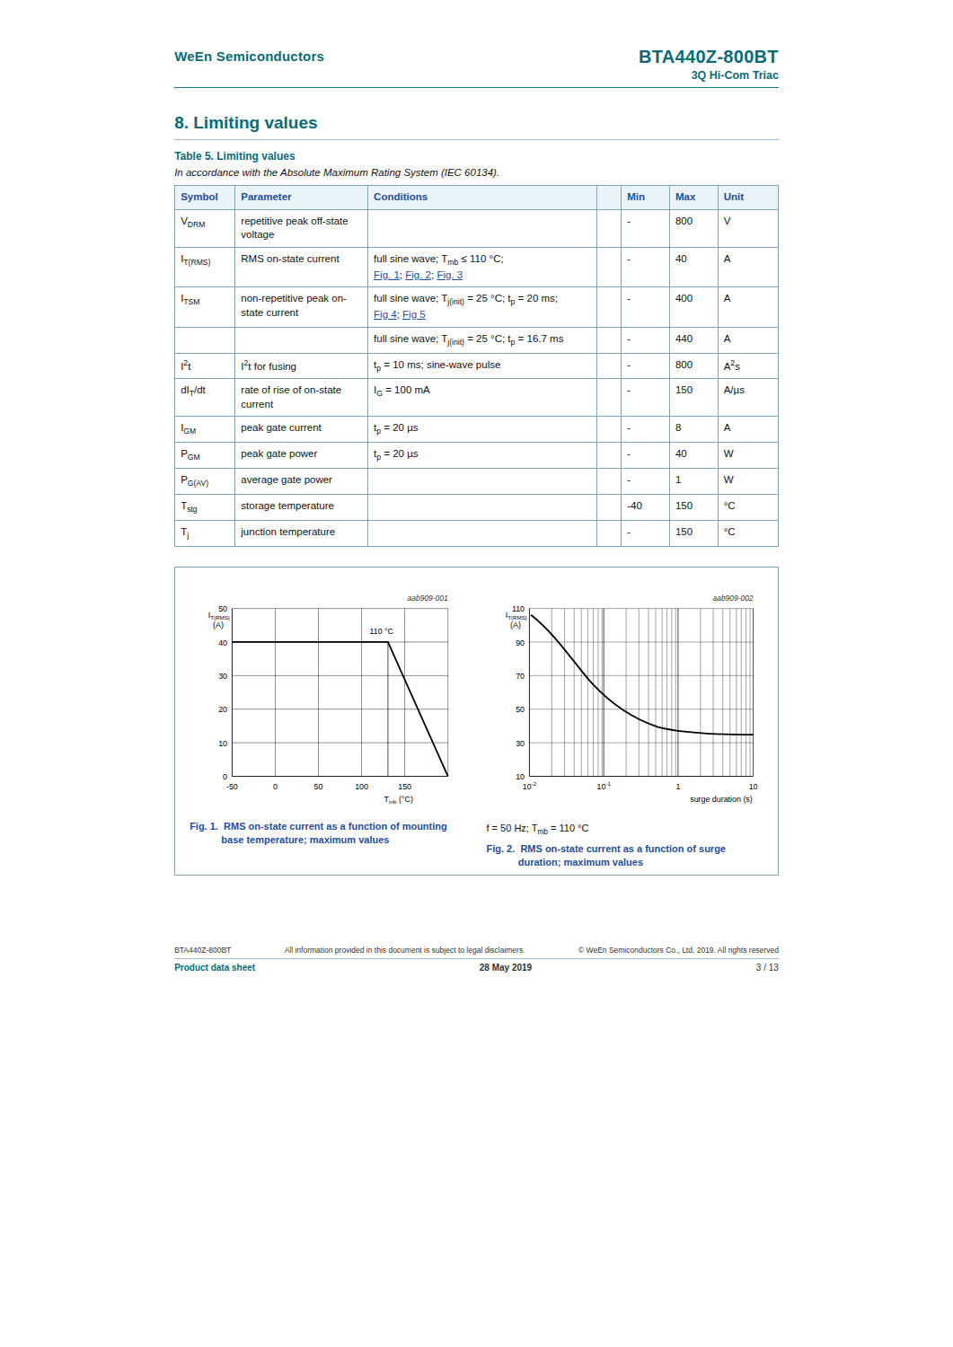WeEn Semiconductors
BTA440Z-800BT
3Q Hi-Com Triac
8. Limiting values
Table 5. Limiting values
In accordance with the Absolute Maximum Rating System (IEC 60134).
| Symbol | Parameter | Conditions | | Min | Max | Unit |
| --- | --- | --- | --- | --- | --- | --- |
| V DRM | repetitive peak off-state voltage | | | - | 800 | V |
| I T(RMS) | RMS on-state current | full sine wave; T mb ≤ 110 °C; Fig. 1 ; Fig. 2 ; Fig. 3 | | - | 40 | A |
| I TSM | non-repetitive peak on-state current | full sine wave; T j(init) = 25 °C; t p = 20 ms; Fig 4 ; Fig 5 | | - | 400 | A |
| | | full sine wave; T j(init) = 25 °C; t p = 16.7 ms | | - | 440 | A |
| I 2 t | I 2 t for fusing | t p = 10 ms; sine-wave pulse | | - | 800 | A 2 s |
| dI T /dt | rate of rise of on-state current | I G = 100 mA | | - | 150 | A/µs |
| I GM | peak gate current | t p = 20 µs | | - | 8 | A |
| P GM | peak gate power | t p = 20 µs | | - | 40 | W |
| P G(AV) | average gate power | | | - | 1 | W |
| T stg | storage temperature | | | -40 | 150 | °C |
| T j | junction temperature | | | - | 150 | °C |
110 °C 50 40 30 20 10 0 -50 0 50 100 150 IT(RMS) (A) Tmb (°C) aab909-001
Fig. 1. RMS on-state current as a function of mounting base temperature; maximum values
110 90 70 50 30 10 10-2 10-1 1 10 IT(RMS) (A) surge duration (s) aab909-002
f = 50 Hz; Tmb = 110 °C
Fig. 2. RMS on-state current as a function of surge duration; maximum values
BTA440Z-800BT
All information provided in this document is subject to legal disclaimers.
© WeEn Semiconductors Co., Ltd. 2019. All rights reserved
Product data sheet
28 May 2019
3 / 13